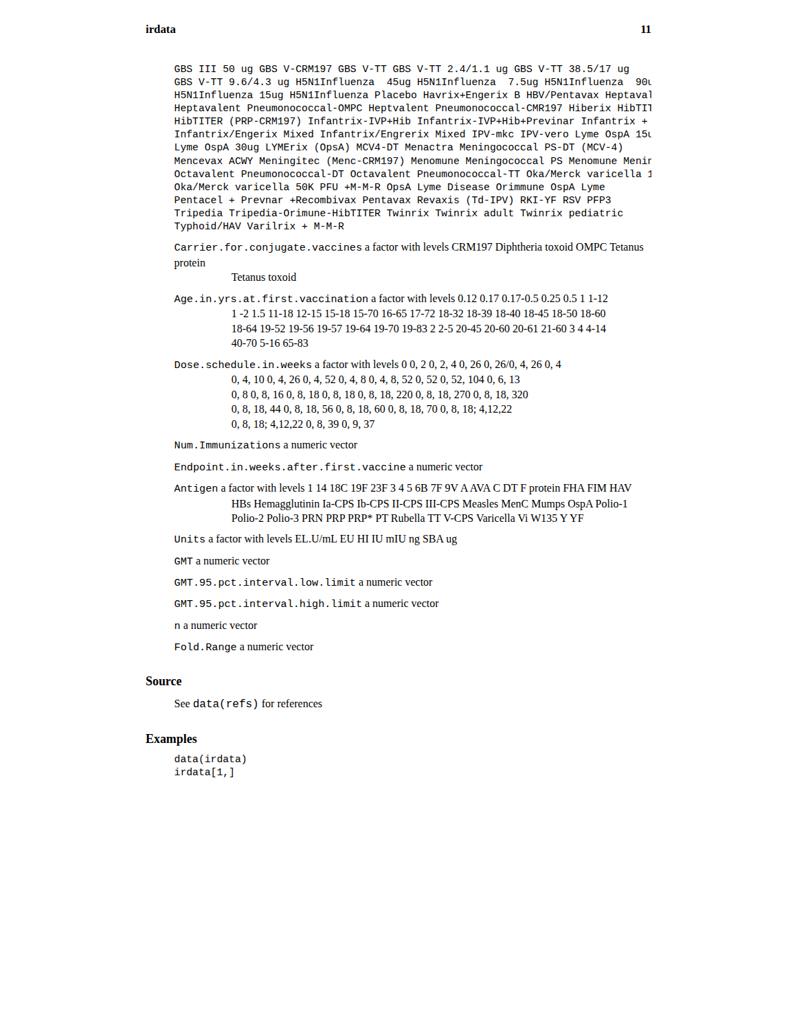irdata 11
GBS III 50 ug GBS V-CRM197 GBS V-TT GBS V-TT 2.4/1.1 ug GBS V-TT 38.5/17 ug
GBS V-TT 9.6/4.3 ug H5N1Influenza  45ug H5N1Influenza  7.5ug H5N1Influenza  90ug
H5N1Influenza 15ug H5N1Influenza Placebo Havrix+Engerix B HBV/Pentavax Heptavalent Pneumonococcal-
Heptavalent Pneumonococcal-OMPC Heptvalent Pneumonococcal-CMR197 Hiberix HibTITER
HibTITER (PRP-CRM197) Infantrix-IVP+Hib Infantrix-IVP+Hib+Previnar Infantrix + Engerix separate
Infantrix/Engerix Mixed Infantrix/Engrerix Mixed IPV-mkc IPV-vero Lyme OspA 15ug
Lyme OspA 30ug LYMErix (OpsA) MCV4-DT Menactra Meningococcal PS-DT (MCV-4)
Mencevax ACWY Meningitec (Menc-CRM197) Menomune Meningococcal PS Menomune Meningococcal PS (PSV-4)
Octavalent Pneumonococcal-DT Octavalent Pneumonococcal-TT Oka/Merck varicella 16K PFU +M-M-R
Oka/Merck varicella 50K PFU +M-M-R OpsA Lyme Disease Orimmune OspA Lyme
Pentacel + Prevnar +Recombivax Pentavax Revaxis (Td-IPV) RKI-YF RSV PFP3
Tripedia Tripedia-Orimune-HibTITER Twinrix Twinrix adult Twinrix pediatric
Typhoid/HAV Varilrix + M-M-R
Carrier.for.conjugate.vaccines a factor with levels CRM197 Diphtheria toxoid OMPC Tetanus protein
Tetanus toxoid
Age.in.yrs.at.first.vaccination a factor with levels 0.12 0.17 0.17-0.5 0.25 0.5 1 1-12
1 -2 1.5 11-18 12-15 15-18 15-70 16-65 17-72 18-32 18-39 18-40 18-45 18-50 18-60
18-64 19-52 19-56 19-57 19-64 19-70 19-83 2 2-5 20-45 20-60 20-61 21-60 3 4 4-14
40-70 5-16 65-83
Dose.schedule.in.weeks a factor with levels 0 0, 2 0, 2, 4 0, 26 0, 26/0, 4, 26 0, 4
0, 4, 10 0, 4, 26 0, 4, 52 0, 4, 8 0, 4, 8, 52 0, 52 0, 52, 104 0, 6, 13
0, 8 0, 8, 16 0, 8, 18 0, 8, 18 0, 8, 18, 220 0, 8, 18, 270 0, 8, 18, 320
0, 8, 18, 44 0, 8, 18, 56 0, 8, 18, 60 0, 8, 18, 70 0, 8, 18; 4,12,22
0, 8, 18; 4,12,22 0, 8, 39 0, 9, 37
Num.Immunizations a numeric vector
Endpoint.in.weeks.after.first.vaccine a numeric vector
Antigen a factor with levels 1 14 18C 19F 23F 3 4 5 6B 7F 9V A AVA C DT F protein FHA FIM HAV
HBs Hemagglutinin Ia-CPS Ib-CPS II-CPS III-CPS Measles MenC Mumps OspA Polio-1
Polio-2 Polio-3 PRN PRP PRP* PT Rubella TT V-CPS Varicella Vi W135 Y YF
Units a factor with levels EL.U/mL EU HI IU mIU ng SBA ug
GMT a numeric vector
GMT.95.pct.interval.low.limit a numeric vector
GMT.95.pct.interval.high.limit a numeric vector
n a numeric vector
Fold.Range a numeric vector
Source
See data(refs) for references
Examples
data(irdata)
irdata[1,]